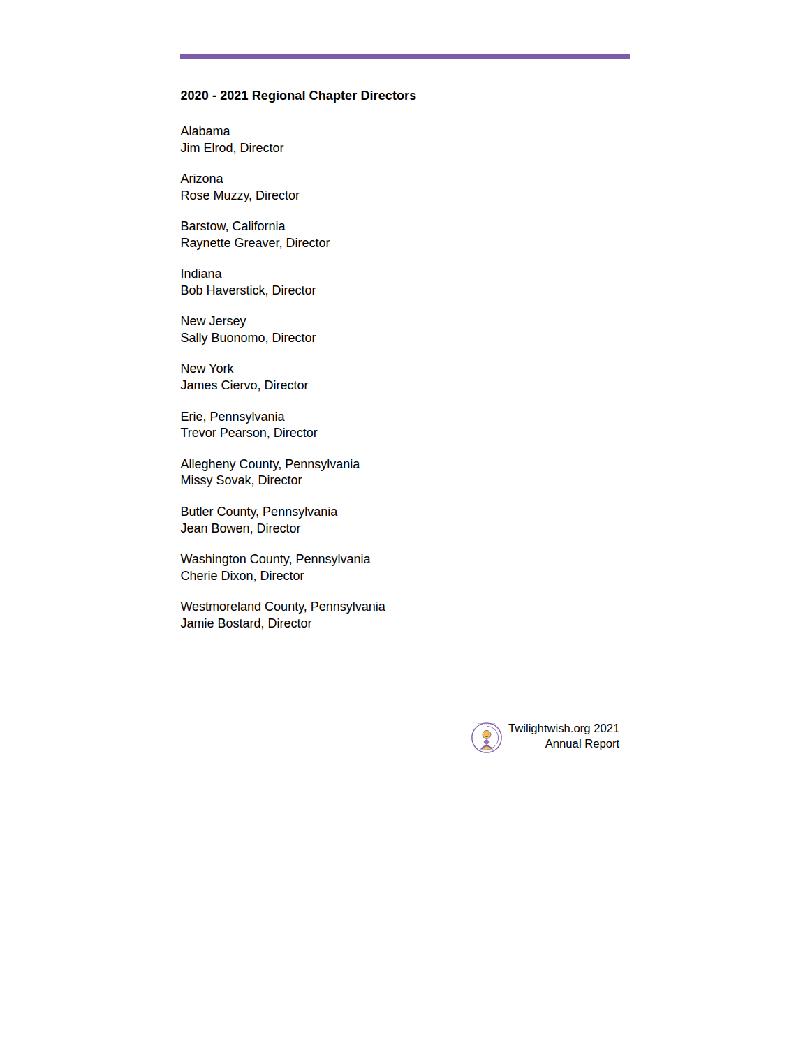2020 - 2021 Regional Chapter Directors
Alabama Jim Elrod, Director
Arizona Rose Muzzy, Director
Barstow, California Raynette Greaver, Director
Indiana Bob Haverstick, Director
New Jersey Sally Buonomo, Director
New York James Ciervo, Director
Erie, Pennsylvania Trevor Pearson, Director
Allegheny County, Pennsylvania Missy Sovak, Director
Butler County, Pennsylvania Jean Bowen, Director
Washington County, Pennsylvania Cherie Dixon, Director
Westmoreland County, Pennsylvania Jamie Bostard, Director
TWILIGHT WISH
Twilightwish.org 2021
Annual Report